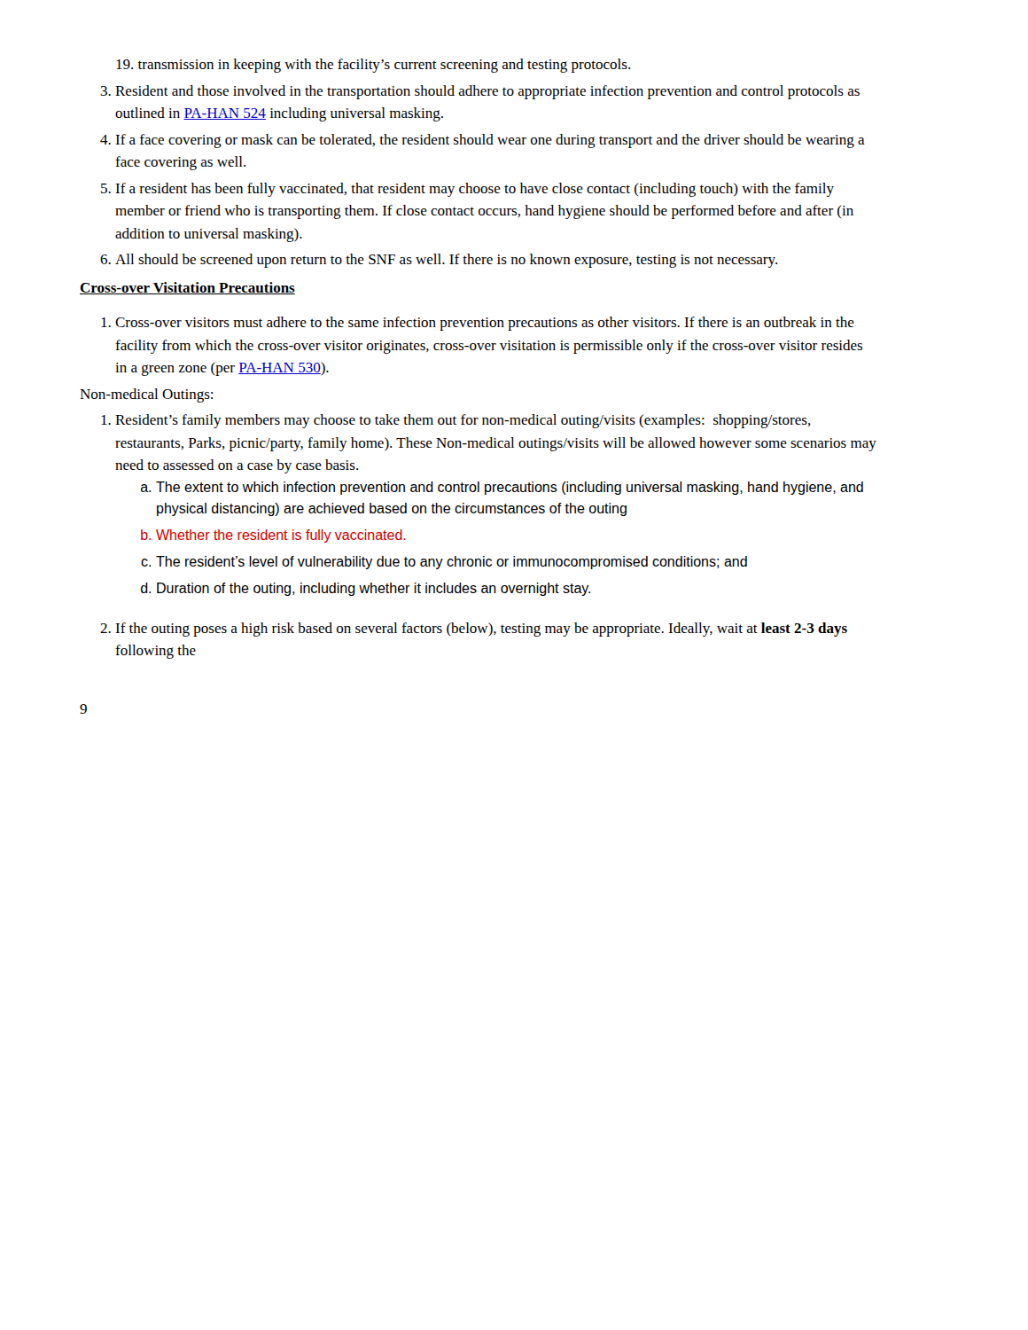19. transmission in keeping with the facility’s current screening and testing protocols.
Resident and those involved in the transportation should adhere to appropriate infection prevention and control protocols as outlined in PA-HAN 524 including universal masking.
If a face covering or mask can be tolerated, the resident should wear one during transport and the driver should be wearing a face covering as well.
If a resident has been fully vaccinated, that resident may choose to have close contact (including touch) with the family member or friend who is transporting them. If close contact occurs, hand hygiene should be performed before and after (in addition to universal masking).
All should be screened upon return to the SNF as well. If there is no known exposure, testing is not necessary.
Cross-over Visitation Precautions
Cross-over visitors must adhere to the same infection prevention precautions as other visitors. If there is an outbreak in the facility from which the cross-over visitor originates, cross-over visitation is permissible only if the cross-over visitor resides in a green zone (per PA-HAN 530).
Non-medical Outings:
Resident’s family members may choose to take them out for non-medical outing/visits (examples: shopping/stores, restaurants, Parks, picnic/party, family home). These Non-medical outings/visits will be allowed however some scenarios may need to assessed on a case by case basis.
The extent to which infection prevention and control precautions (including universal masking, hand hygiene, and physical distancing) are achieved based on the circumstances of the outing
Whether the resident is fully vaccinated.
The resident’s level of vulnerability due to any chronic or immunocompromised conditions; and
Duration of the outing, including whether it includes an overnight stay.
If the outing poses a high risk based on several factors (below), testing may be appropriate. Ideally, wait at least 2-3 days following the
9